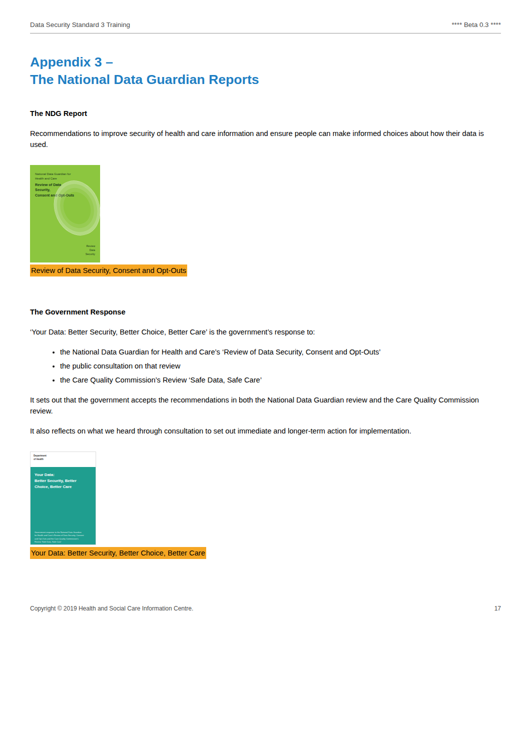Data Security Standard 3 Training **** Beta 0.3 ****
Appendix 3 –
The National Data Guardian Reports
The NDG Report
Recommendations to improve security of health and care information and ensure people can make informed choices about how their data is used.
National Data Guardian for
Health and Care Review of Data Security,
Consent and Opt-Outs
Review
Data
Security
Review of Data Security, Consent and Opt-Outs
The Government Response
‘Your Data: Better Security, Better Choice, Better Care’ is the government’s response to:
the National Data Guardian for Health and Care’s ‘Review of Data Security, Consent and Opt-Outs’
the public consultation on that review
the Care Quality Commission’s Review ‘Safe Data, Safe Care’
It sets out that the government accepts the recommendations in both the National Data Guardian review and the Care Quality Commission review.
It also reflects on what we heard through consultation to set out immediate and longer-term action for implementation.
Department
of Health
Your Data:
Better Security, Better
Choice, Better Care
Government response to the National Data Guardian
for Health and Care's Review of Data Security, Consent
and Opt-Outs and the Care Quality Commission's
Review 'Safe Data, Safe Care'
Your Data: Better Security, Better Choice, Better Care
Copyright © 2019 Health and Social Care Information Centre. 17